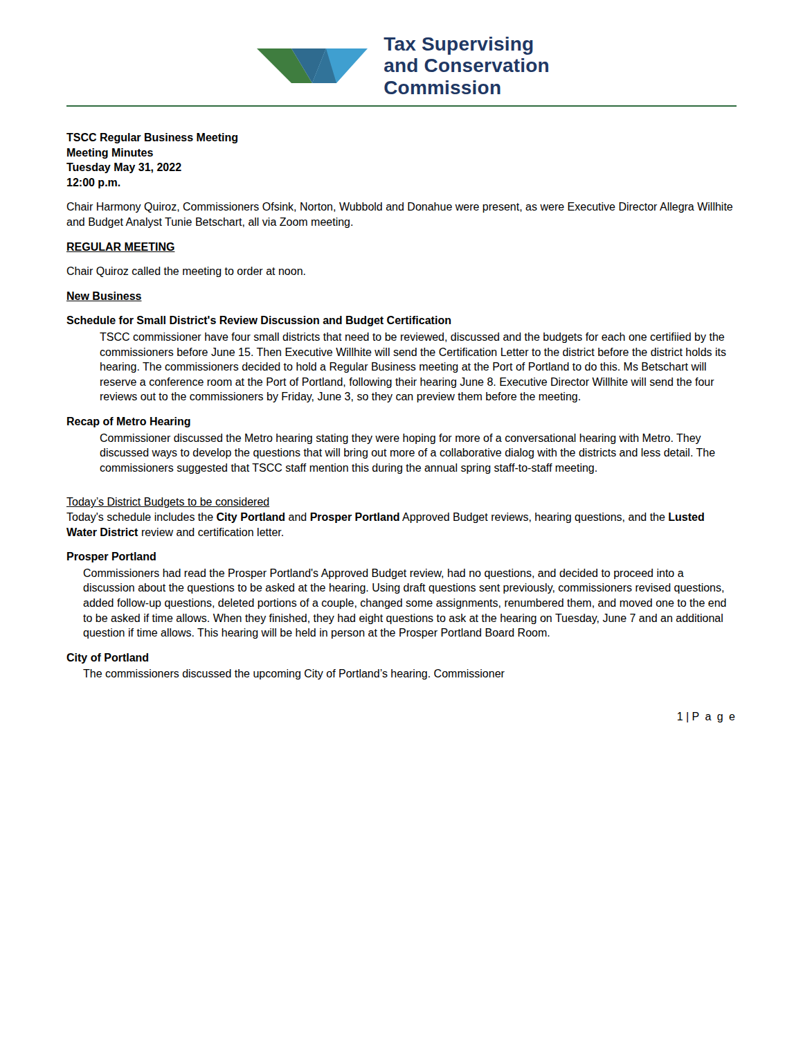Tax Supervising
and Conservation
Commission
TSCC Regular Business Meeting
Meeting Minutes
Tuesday May 31, 2022
12:00 p.m.
Chair Harmony Quiroz, Commissioners Ofsink, Norton, Wubbold and Donahue were present, as were Executive Director Allegra Willhite and Budget Analyst Tunie Betschart, all via Zoom meeting.
REGULAR MEETING
Chair Quiroz called the meeting to order at noon.
New Business
Schedule for Small District's Review Discussion and Budget Certification
TSCC commissioner have four small districts that need to be reviewed, discussed and the budgets for each one certifiied by the commissioners before June 15. Then Executive Willhite will send the Certification Letter to the district before the district holds its hearing. The commissioners decided to hold a Regular Business meeting at the Port of Portland to do this. Ms Betschart will reserve a conference room at the Port of Portland, following their hearing June 8. Executive Director Willhite will send the four reviews out to the commissioners by Friday, June 3, so they can preview them before the meeting.
Recap of Metro Hearing
Commissioner discussed the Metro hearing stating they were hoping for more of a conversational hearing with Metro. They discussed ways to develop the questions that will bring out more of a collaborative dialog with the districts and less detail. The commissioners suggested that TSCC staff mention this during the annual spring staff-to-staff meeting.
Today’s District Budgets to be considered
Today's schedule includes the City Portland and Prosper Portland Approved Budget reviews, hearing questions, and the Lusted Water District review and certification letter.
Prosper Portland
Commissioners had read the Prosper Portland's Approved Budget review, had no questions, and decided to proceed into a discussion about the questions to be asked at the hearing. Using draft questions sent previously, commissioners revised questions, added follow-up questions, deleted portions of a couple, changed some assignments, renumbered them, and moved one to the end to be asked if time allows. When they finished, they had eight questions to ask at the hearing on Tuesday, June 7 and an additional question if time allows. This hearing will be held in person at the Prosper Portland Board Room.
City of Portland
The commissioners discussed the upcoming City of Portland’s hearing. Commissioner
1 | P a g e